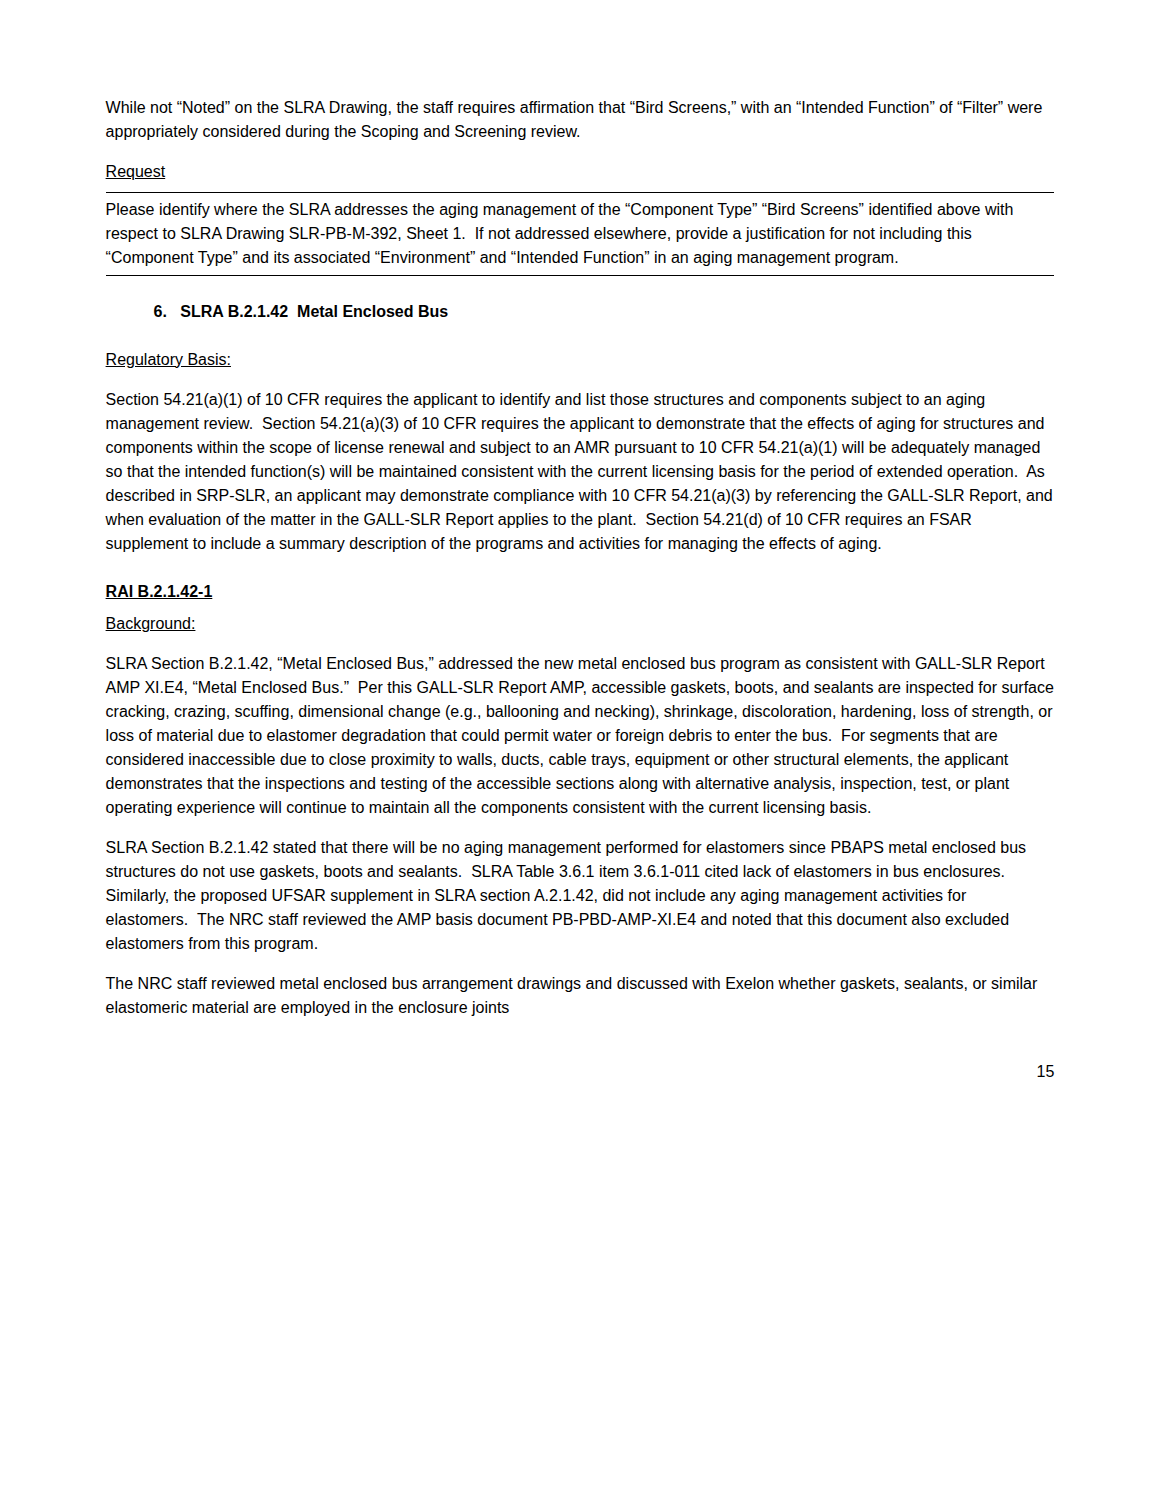While not “Noted” on the SLRA Drawing, the staff requires affirmation that “Bird Screens,” with an “Intended Function” of “Filter” were appropriately considered during the Scoping and Screening review.
Request
Please identify where the SLRA addresses the aging management of the “Component Type” “Bird Screens” identified above with respect to SLRA Drawing SLR-PB-M-392, Sheet 1. If not addressed elsewhere, provide a justification for not including this “Component Type” and its associated “Environment” and “Intended Function” in an aging management program.
6. SLRA B.2.1.42 Metal Enclosed Bus
Regulatory Basis:
Section 54.21(a)(1) of 10 CFR requires the applicant to identify and list those structures and components subject to an aging management review. Section 54.21(a)(3) of 10 CFR requires the applicant to demonstrate that the effects of aging for structures and components within the scope of license renewal and subject to an AMR pursuant to 10 CFR 54.21(a)(1) will be adequately managed so that the intended function(s) will be maintained consistent with the current licensing basis for the period of extended operation. As described in SRP-SLR, an applicant may demonstrate compliance with 10 CFR 54.21(a)(3) by referencing the GALL-SLR Report, and when evaluation of the matter in the GALL-SLR Report applies to the plant. Section 54.21(d) of 10 CFR requires an FSAR supplement to include a summary description of the programs and activities for managing the effects of aging.
RAI B.2.1.42-1
Background:
SLRA Section B.2.1.42, “Metal Enclosed Bus,” addressed the new metal enclosed bus program as consistent with GALL-SLR Report AMP XI.E4, “Metal Enclosed Bus.” Per this GALL-SLR Report AMP, accessible gaskets, boots, and sealants are inspected for surface cracking, crazing, scuffing, dimensional change (e.g., ballooning and necking), shrinkage, discoloration, hardening, loss of strength, or loss of material due to elastomer degradation that could permit water or foreign debris to enter the bus. For segments that are considered inaccessible due to close proximity to walls, ducts, cable trays, equipment or other structural elements, the applicant demonstrates that the inspections and testing of the accessible sections along with alternative analysis, inspection, test, or plant operating experience will continue to maintain all the components consistent with the current licensing basis.
SLRA Section B.2.1.42 stated that there will be no aging management performed for elastomers since PBAPS metal enclosed bus structures do not use gaskets, boots and sealants. SLRA Table 3.6.1 item 3.6.1-011 cited lack of elastomers in bus enclosures. Similarly, the proposed UFSAR supplement in SLRA section A.2.1.42, did not include any aging management activities for elastomers. The NRC staff reviewed the AMP basis document PB-PBD-AMP-XI.E4 and noted that this document also excluded elastomers from this program.
The NRC staff reviewed metal enclosed bus arrangement drawings and discussed with Exelon whether gaskets, sealants, or similar elastomeric material are employed in the enclosure joints
15